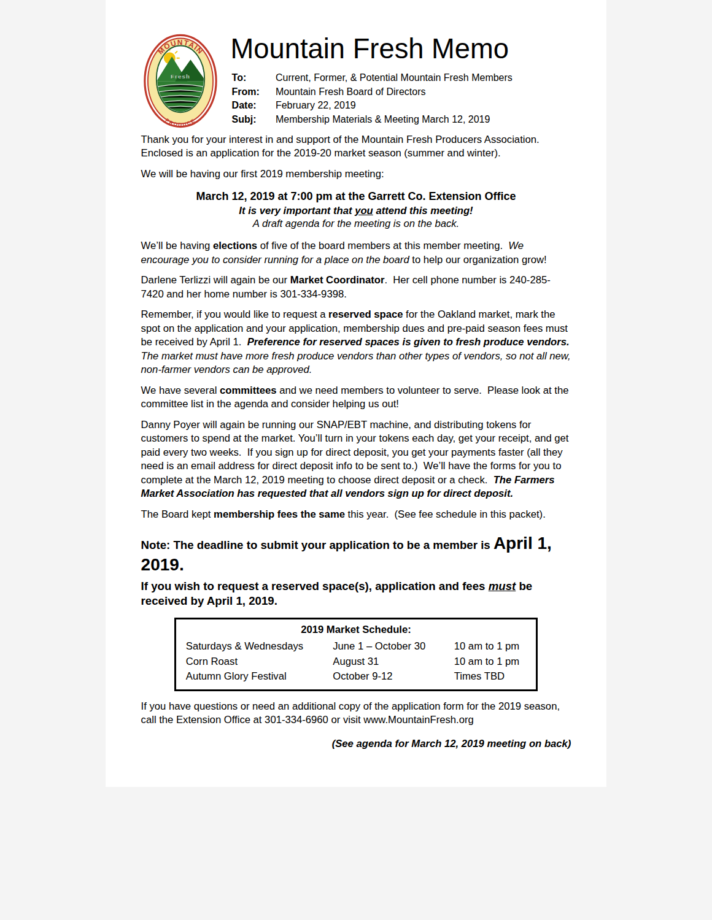Mountain Fresh Produce MOUNTAIN PRODUCE Fresh
Mountain Fresh Memo
| To: | Current, Former, & Potential Mountain Fresh Members |
| From: | Mountain Fresh Board of Directors |
| Date: | February 22, 2019 |
| Subj: | Membership Materials & Meeting March 12, 2019 |
Thank you for your interest in and support of the Mountain Fresh Producers Association. Enclosed is an application for the 2019-20 market season (summer and winter).
We will be having our first 2019 membership meeting:
March 12, 2019 at 7:00 pm at the Garrett Co. Extension Office
It is very important that you attend this meeting!
A draft agenda for the meeting is on the back.
We’ll be having elections of five of the board members at this member meeting. We encourage you to consider running for a place on the board to help our organization grow!
Darlene Terlizzi will again be our Market Coordinator. Her cell phone number is 240-285-7420 and her home number is 301-334-9398.
Remember, if you would like to request a reserved space for the Oakland market, mark the spot on the application and your application, membership dues and pre-paid season fees must be received by April 1. Preference for reserved spaces is given to fresh produce vendors. The market must have more fresh produce vendors than other types of vendors, so not all new, non-farmer vendors can be approved.
We have several committees and we need members to volunteer to serve. Please look at the committee list in the agenda and consider helping us out!
Danny Poyer will again be running our SNAP/EBT machine, and distributing tokens for customers to spend at the market. You’ll turn in your tokens each day, get your receipt, and get paid every two weeks. If you sign up for direct deposit, you get your payments faster (all they need is an email address for direct deposit info to be sent to.) We’ll have the forms for you to complete at the March 12, 2019 meeting to choose direct deposit or a check. The Farmers Market Association has requested that all vendors sign up for direct deposit.
The Board kept membership fees the same this year. (See fee schedule in this packet).
Note: The deadline to submit your application to be a member is April 1, 2019.
If you wish to request a reserved space(s), application and fees must be received by April 1, 2019.
2019 Market Schedule:
| Saturdays & Wednesdays | June 1 – October 30 | 10 am to 1 pm |
| Corn Roast | August 31 | 10 am to 1 pm |
| Autumn Glory Festival | October 9-12 | Times TBD |
If you have questions or need an additional copy of the application form for the 2019 season, call the Extension Office at 301-334-6960 or visit www.MountainFresh.org
(See agenda for March 12, 2019 meeting on back)